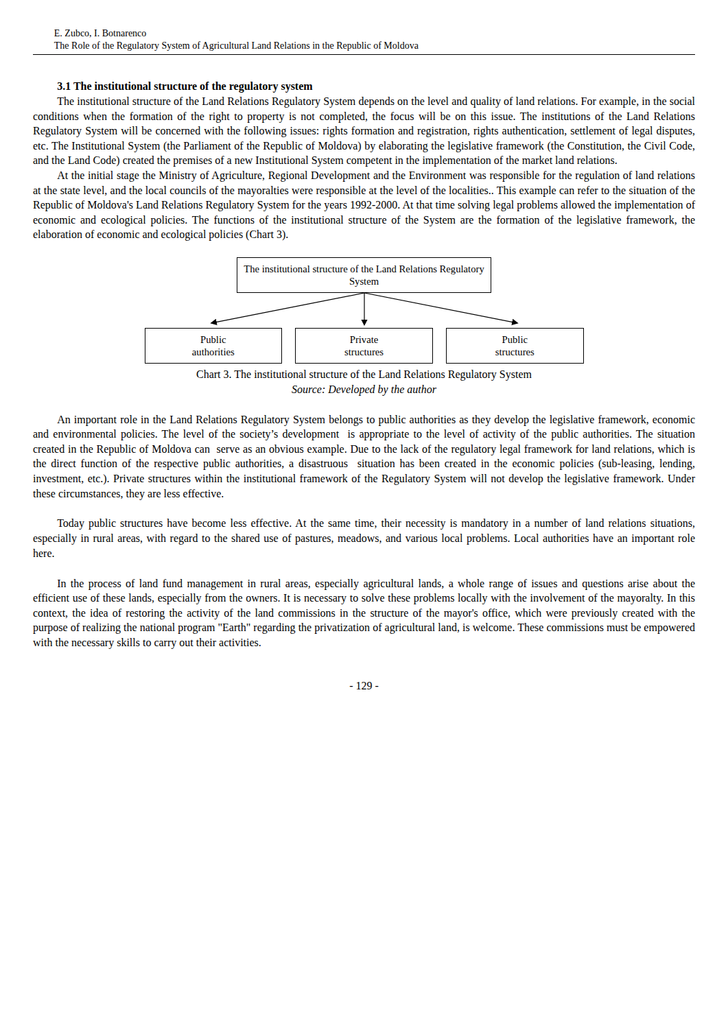E. Zubco, I. Botnarenco
The Role of the Regulatory System of Agricultural Land Relations in the Republic of Moldova
3.1 The institutional structure of the regulatory system
The institutional structure of the Land Relations Regulatory System depends on the level and quality of land relations. For example, in the social conditions when the formation of the right to property is not completed, the focus will be on this issue. The institutions of the Land Relations Regulatory System will be concerned with the following issues: rights formation and registration, rights authentication, settlement of legal disputes, etc. The Institutional System (the Parliament of the Republic of Moldova) by elaborating the legislative framework (the Constitution, the Civil Code, and the Land Code) created the premises of a new Institutional System competent in the implementation of the market land relations.
At the initial stage the Ministry of Agriculture, Regional Development and the Environment was responsible for the regulation of land relations at the state level, and the local councils of the mayoralties were responsible at the level of the localities.. This example can refer to the situation of the Republic of Moldova's Land Relations Regulatory System for the years 1992-2000. At that time solving legal problems allowed the implementation of economic and ecological policies. The functions of the institutional structure of the System are the formation of the legislative framework, the elaboration of economic and ecological policies (Chart 3).
The institutional structure of the Land Relations Regulatory System
Public
authorities
Private
structures
Public
structures
Chart 3. The institutional structure of the Land Relations Regulatory System Source: Developed by the author
An important role in the Land Relations Regulatory System belongs to public authorities as they develop the legislative framework, economic and environmental policies. The level of the society’s development is appropriate to the level of activity of the public authorities. The situation created in the Republic of Moldova can serve as an obvious example. Due to the lack of the regulatory legal framework for land relations, which is the direct function of the respective public authorities, a disastruous situation has been created in the economic policies (sub-leasing, lending, investment, etc.). Private structures within the institutional framework of the Regulatory System will not develop the legislative framework. Under these circumstances, they are less effective.
Today public structures have become less effective. At the same time, their necessity is mandatory in a number of land relations situations, especially in rural areas, with regard to the shared use of pastures, meadows, and various local problems. Local authorities have an important role here.
In the process of land fund management in rural areas, especially agricultural lands, a whole range of issues and questions arise about the efficient use of these lands, especially from the owners. It is necessary to solve these problems locally with the involvement of the mayoralty. In this context, the idea of restoring the activity of the land commissions in the structure of the mayor's office, which were previously created with the purpose of realizing the national program "Earth" regarding the privatization of agricultural land, is welcome. These commissions must be empowered with the necessary skills to carry out their activities.
- 129 -